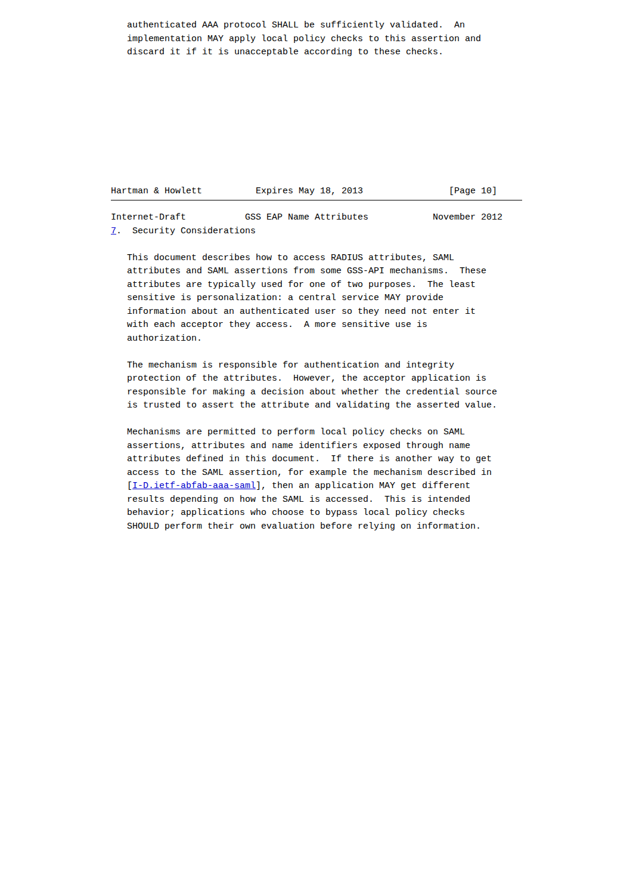authenticated AAA protocol SHALL be sufficiently validated.  An
   implementation MAY apply local policy checks to this assertion and
   discard it if it is unacceptable according to these checks.
Hartman & Howlett          Expires May 18, 2013                [Page 10]
Internet-Draft           GSS EAP Name Attributes            November 2012
7.  Security Considerations

   This document describes how to access RADIUS attributes, SAML
   attributes and SAML assertions from some GSS-API mechanisms.  These
   attributes are typically used for one of two purposes.  The least
   sensitive is personalization: a central service MAY provide
   information about an authenticated user so they need not enter it
   with each acceptor they access.  A more sensitive use is
   authorization.

   The mechanism is responsible for authentication and integrity
   protection of the attributes.  However, the acceptor application is
   responsible for making a decision about whether the credential source
   is trusted to assert the attribute and validating the asserted value.

   Mechanisms are permitted to perform local policy checks on SAML
   assertions, attributes and name identifiers exposed through name
   attributes defined in this document.  If there is another way to get
   access to the SAML assertion, for example the mechanism described in
   [I-D.ietf-abfab-aaa-saml], then an application MAY get different
   results depending on how the SAML is accessed.  This is intended
   behavior; applications who choose to bypass local policy checks
   SHOULD perform their own evaluation before relying on information.